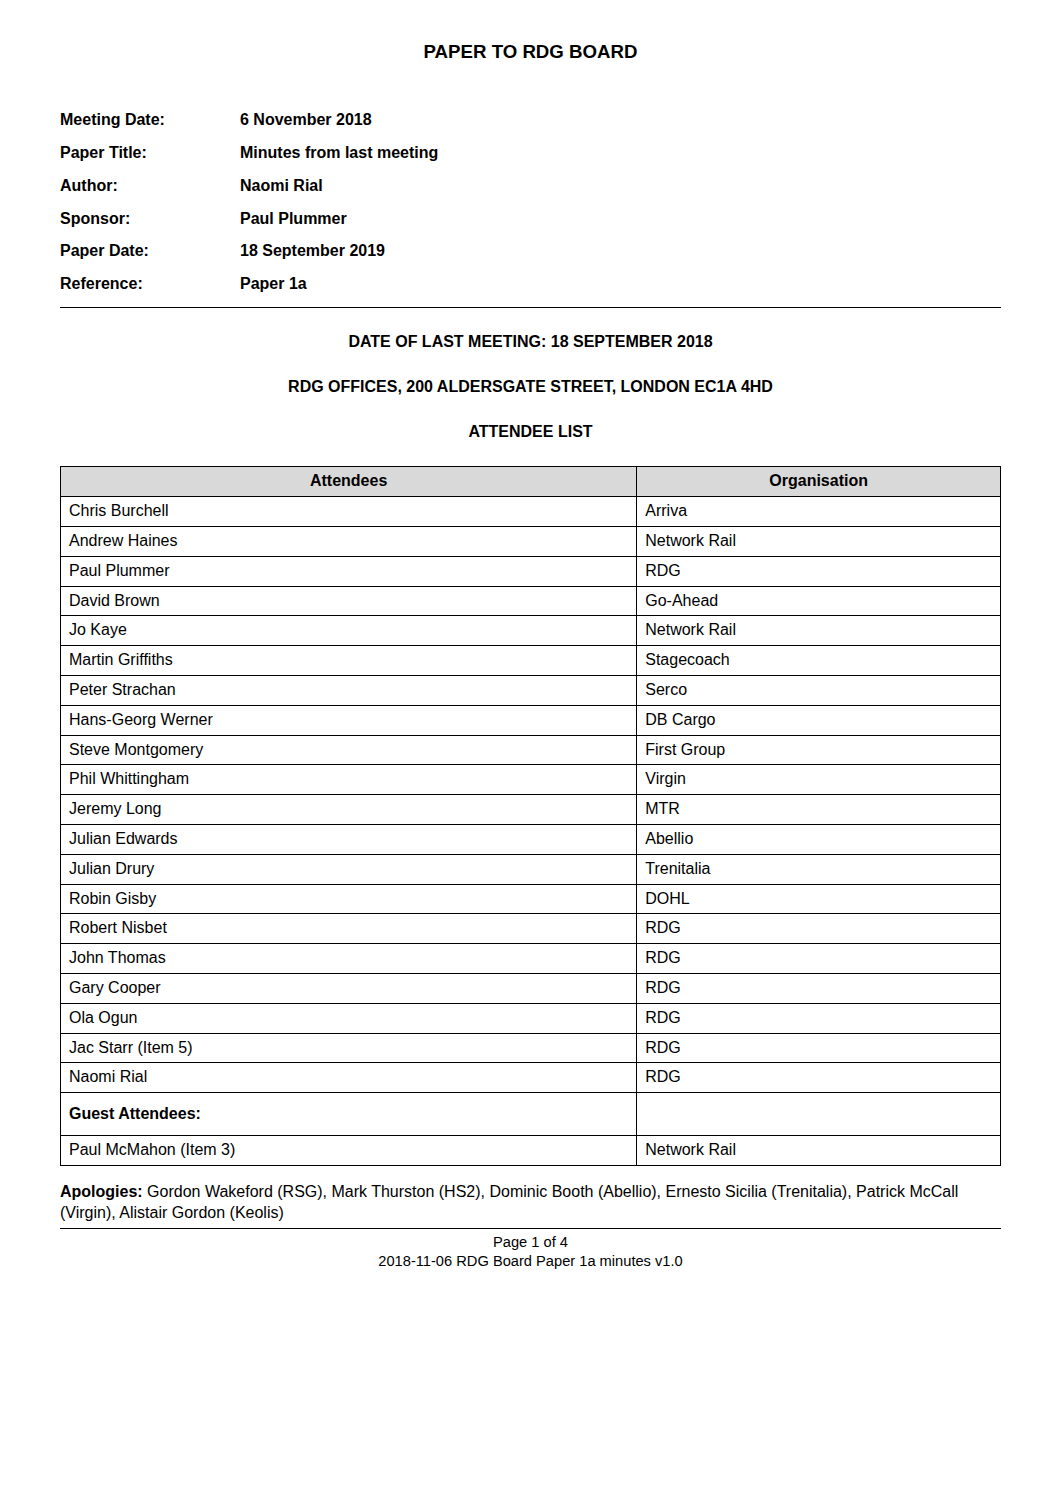PAPER TO RDG BOARD
| Meeting Date: | 6 November 2018 |
| Paper Title: | Minutes from last meeting |
| Author: | Naomi Rial |
| Sponsor: | Paul Plummer |
| Paper Date: | 18 September 2019 |
| Reference: | Paper 1a |
DATE OF LAST MEETING: 18 SEPTEMBER 2018
RDG OFFICES, 200 ALDERSGATE STREET, LONDON EC1A 4HD
ATTENDEE LIST
| Attendees | Organisation |
| --- | --- |
| Chris Burchell | Arriva |
| Andrew Haines | Network Rail |
| Paul Plummer | RDG |
| David Brown | Go-Ahead |
| Jo Kaye | Network Rail |
| Martin Griffiths | Stagecoach |
| Peter Strachan | Serco |
| Hans-Georg Werner | DB Cargo |
| Steve Montgomery | First Group |
| Phil Whittingham | Virgin |
| Jeremy Long | MTR |
| Julian Edwards | Abellio |
| Julian Drury | Trenitalia |
| Robin Gisby | DOHL |
| Robert Nisbet | RDG |
| John Thomas | RDG |
| Gary Cooper | RDG |
| Ola Ogun | RDG |
| Jac Starr (Item 5) | RDG |
| Naomi Rial | RDG |
| Guest Attendees: | |
| Paul McMahon (Item 3) | Network Rail |
Apologies: Gordon Wakeford (RSG), Mark Thurston (HS2), Dominic Booth (Abellio), Ernesto Sicilia (Trenitalia), Patrick McCall (Virgin), Alistair Gordon (Keolis)
Page 1 of 4
2018-11-06 RDG Board Paper 1a minutes v1.0